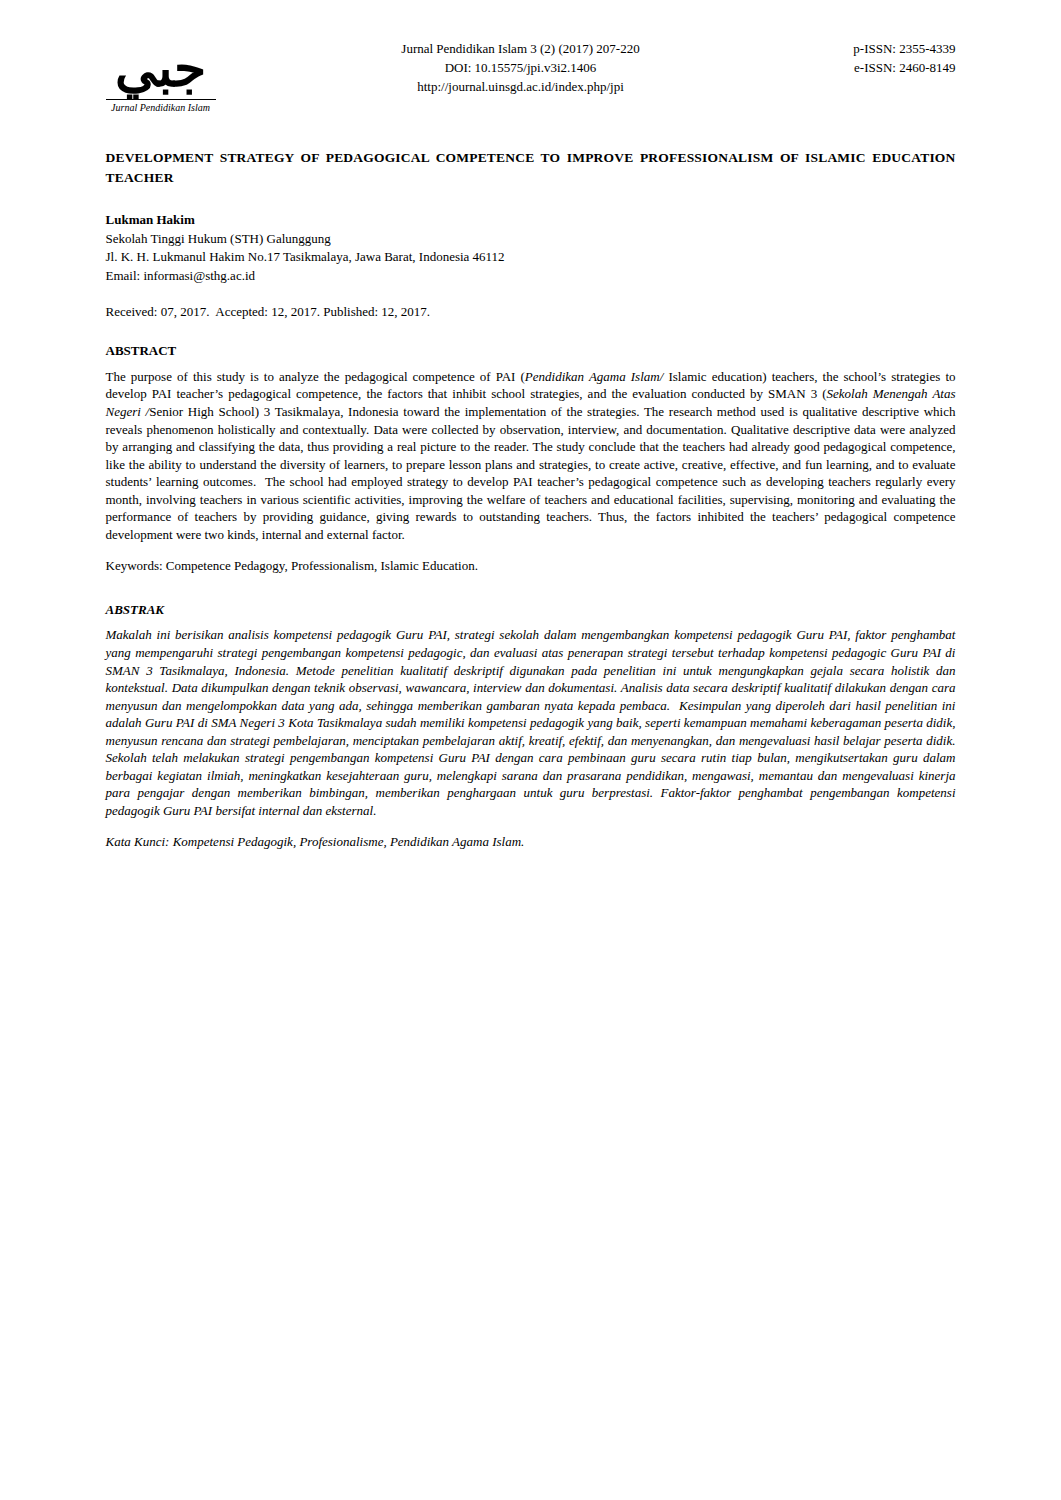جبي Jurnal Pendidikan Islam
Jurnal Pendidikan Islam 3 (2) (2017) 207-220
DOI: 10.15575/jpi.v3i2.1406
http://journal.uinsgd.ac.id/index.php/jpi
p-ISSN: 2355-4339
e-ISSN: 2460-8149
Development Strategy of Pedagogical Competence to Improve Professionalism of Islamic Education Teacher
Lukman Hakim
Sekolah Tinggi Hukum (STH) Galunggung
Jl. K. H. Lukmanul Hakim No.17 Tasikmalaya, Jawa Barat, Indonesia 46112
Email: informasi@sthg.ac.id
Received: 07, 2017. Accepted: 12, 2017. Published: 12, 2017.
Abstract
The purpose of this study is to analyze the pedagogical competence of PAI (Pendidikan Agama Islam/ Islamic education) teachers, the school’s strategies to develop PAI teacher’s pedagogical competence, the factors that inhibit school strategies, and the evaluation conducted by SMAN 3 (Sekolah Menengah Atas Negeri /Senior High School) 3 Tasikmalaya, Indonesia toward the implementation of the strategies. The research method used is qualitative descriptive which reveals phenomenon holistically and contextually. Data were collected by observation, interview, and documentation. Qualitative descriptive data were analyzed by arranging and classifying the data, thus providing a real picture to the reader. The study conclude that the teachers had already good pedagogical competence, like the ability to understand the diversity of learners, to prepare lesson plans and strategies, to create active, creative, effective, and fun learning, and to evaluate students’ learning outcomes. The school had employed strategy to develop PAI teacher’s pedagogical competence such as developing teachers regularly every month, involving teachers in various scientific activities, improving the welfare of teachers and educational facilities, supervising, monitoring and evaluating the performance of teachers by providing guidance, giving rewards to outstanding teachers. Thus, the factors inhibited the teachers’ pedagogical competence development were two kinds, internal and external factor.
Keywords: Competence Pedagogy, Professionalism, Islamic Education.
Abstrak
Makalah ini berisikan analisis kompetensi pedagogik Guru PAI, strategi sekolah dalam mengembangkan kompetensi pedagogik Guru PAI, faktor penghambat yang mempengaruhi strategi pengembangan kompetensi pedagogic, dan evaluasi atas penerapan strategi tersebut terhadap kompetensi pedagogic Guru PAI di SMAN 3 Tasikmalaya, Indonesia. Metode penelitian kualitatif deskriptif digunakan pada penelitian ini untuk mengungkapkan gejala secara holistik dan kontekstual. Data dikumpulkan dengan teknik observasi, wawancara, interview dan dokumentasi. Analisis data secara deskriptif kualitatif dilakukan dengan cara menyusun dan mengelompokkan data yang ada, sehingga memberikan gambaran nyata kepada pembaca. Kesimpulan yang diperoleh dari hasil penelitian ini adalah Guru PAI di SMA Negeri 3 Kota Tasikmalaya sudah memiliki kompetensi pedagogik yang baik, seperti kemampuan memahami keberagaman peserta didik, menyusun rencana dan strategi pembelajaran, menciptakan pembelajaran aktif, kreatif, efektif, dan menyenangkan, dan mengevaluasi hasil belajar peserta didik. Sekolah telah melakukan strategi pengembangan kompetensi Guru PAI dengan cara pembinaan guru secara rutin tiap bulan, mengikutsertakan guru dalam berbagai kegiatan ilmiah, meningkatkan kesejahteraan guru, melengkapi sarana dan prasarana pendidikan, mengawasi, memantau dan mengevaluasi kinerja para pengajar dengan memberikan bimbingan, memberikan penghargaan untuk guru berprestasi. Faktor-faktor penghambat pengembangan kompetensi pedagogik Guru PAI bersifat internal dan eksternal.
Kata Kunci: Kompetensi Pedagogik, Profesionalisme, Pendidikan Agama Islam.